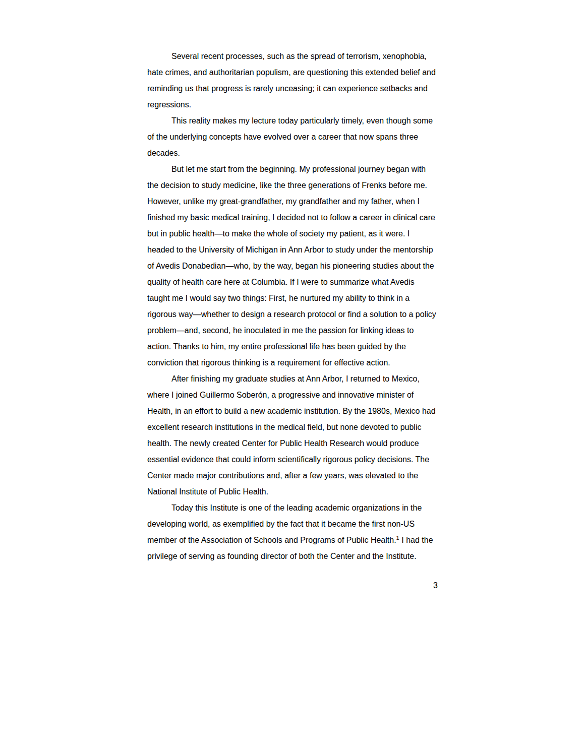Several recent processes, such as the spread of terrorism, xenophobia, hate crimes, and authoritarian populism, are questioning this extended belief and reminding us that progress is rarely unceasing; it can experience setbacks and regressions.
This reality makes my lecture today particularly timely, even though some of the underlying concepts have evolved over a career that now spans three decades.
But let me start from the beginning. My professional journey began with the decision to study medicine, like the three generations of Frenks before me. However, unlike my great-grandfather, my grandfather and my father, when I finished my basic medical training, I decided not to follow a career in clinical care but in public health—to make the whole of society my patient, as it were. I headed to the University of Michigan in Ann Arbor to study under the mentorship of Avedis Donabedian—who, by the way, began his pioneering studies about the quality of health care here at Columbia. If I were to summarize what Avedis taught me I would say two things: First, he nurtured my ability to think in a rigorous way—whether to design a research protocol or find a solution to a policy problem—and, second, he inoculated in me the passion for linking ideas to action. Thanks to him, my entire professional life has been guided by the conviction that rigorous thinking is a requirement for effective action.
After finishing my graduate studies at Ann Arbor, I returned to Mexico, where I joined Guillermo Soberón, a progressive and innovative minister of Health, in an effort to build a new academic institution. By the 1980s, Mexico had excellent research institutions in the medical field, but none devoted to public health. The newly created Center for Public Health Research would produce essential evidence that could inform scientifically rigorous policy decisions. The Center made major contributions and, after a few years, was elevated to the National Institute of Public Health.
Today this Institute is one of the leading academic organizations in the developing world, as exemplified by the fact that it became the first non-US member of the Association of Schools and Programs of Public Health.1 I had the privilege of serving as founding director of both the Center and the Institute.
3